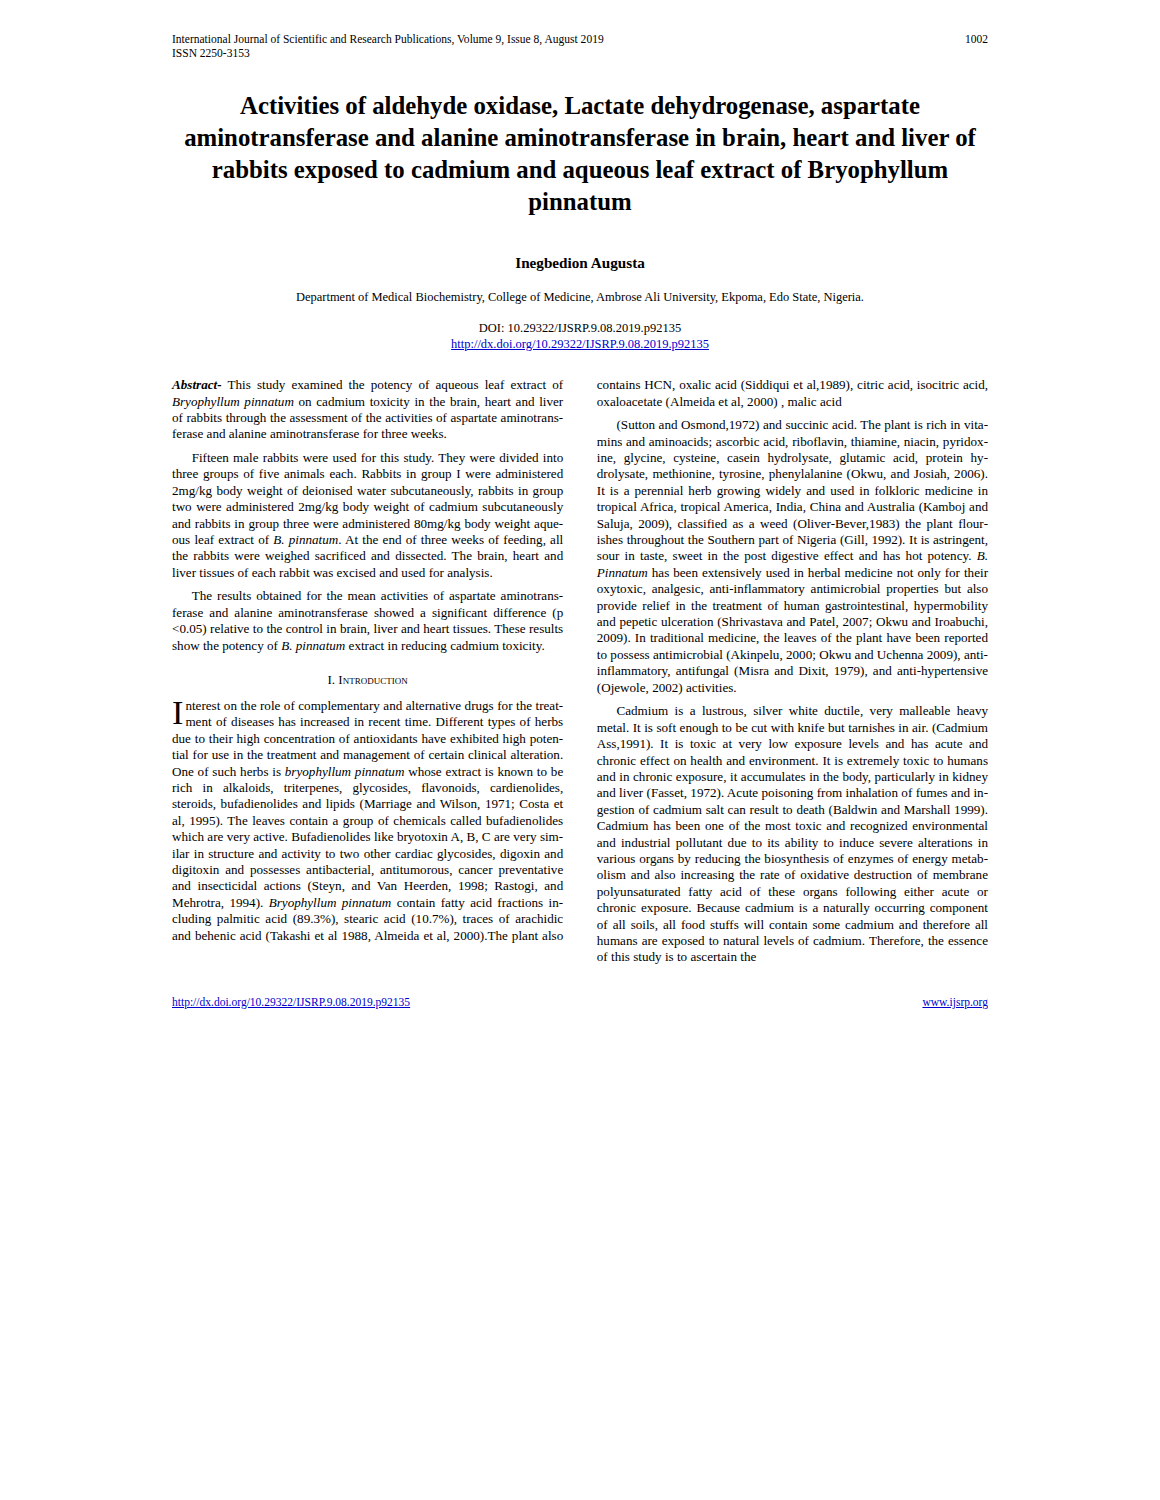International Journal of Scientific and Research Publications, Volume 9, Issue 8, August 2019
ISSN 2250-3153
1002
Activities of aldehyde oxidase, Lactate dehydrogenase, aspartate aminotransferase and alanine aminotransferase in brain, heart and liver of rabbits exposed to cadmium and aqueous leaf extract of Bryophyllum pinnatum
Inegbedion Augusta
Department of Medical Biochemistry, College of Medicine, Ambrose Ali University, Ekpoma, Edo State, Nigeria.
DOI: 10.29322/IJSRP.9.08.2019.p92135
http://dx.doi.org/10.29322/IJSRP.9.08.2019.p92135
Abstract- This study examined the potency of aqueous leaf extract of Bryophyllum pinnatum on cadmium toxicity in the brain, heart and liver of rabbits through the assessment of the activities of aspartate aminotransferase and alanine aminotransferase for three weeks.
Fifteen male rabbits were used for this study. They were divided into three groups of five animals each. Rabbits in group I were administered 2mg/kg body weight of deionised water subcutaneously, rabbits in group two were administered 2mg/kg body weight of cadmium subcutaneously and rabbits in group three were administered 80mg/kg body weight aqueous leaf extract of B. pinnatum. At the end of three weeks of feeding, all the rabbits were weighed sacrificed and dissected. The brain, heart and liver tissues of each rabbit was excised and used for analysis.
The results obtained for the mean activities of aspartate aminotransferase and alanine aminotransferase showed a significant difference (p <0.05) relative to the control in brain, liver and heart tissues. These results show the potency of B. pinnatum extract in reducing cadmium toxicity.
I. Introduction
Interest on the role of complementary and alternative drugs for the treatment of diseases has increased in recent time. Different types of herbs due to their high concentration of antioxidants have exhibited high potential for use in the treatment and management of certain clinical alteration. One of such herbs is bryophyllum pinnatum whose extract is known to be rich in alkaloids, triterpenes, glycosides, flavonoids, cardienolides, steroids, bufadienolides and lipids (Marriage and Wilson, 1971; Costa et al, 1995). The leaves contain a group of chemicals called bufadienolides which are very active. Bufadienolides like bryotoxin A, B, C are very similar in structure and activity to two other cardiac glycosides, digoxin and digitoxin and possesses antibacterial, antitumorous, cancer preventative and insecticidal actions (Steyn, and Van Heerden, 1998; Rastogi, and Mehrotra, 1994). Bryophyllum pinnatum contain fatty acid fractions including palmitic acid (89.3%), stearic acid (10.7%), traces of arachidic and behenic acid (Takashi et al 1988, Almeida et al, 2000).The plant also contains HCN, oxalic acid (Siddiqui et al,1989), citric acid, isocitric acid, oxaloacetate (Almeida et al, 2000) , malic acid
(Sutton and Osmond,1972) and succinic acid. The plant is rich in vitamins and aminoacids; ascorbic acid, riboflavin, thiamine, niacin, pyridoxine, glycine, cysteine, casein hydrolysate, glutamic acid, protein hydrolysate, methionine, tyrosine, phenylalanine (Okwu, and Josiah, 2006). It is a perennial herb growing widely and used in folkloric medicine in tropical Africa, tropical America, India, China and Australia (Kamboj and Saluja, 2009), classified as a weed (Oliver-Bever,1983) the plant flourishes throughout the Southern part of Nigeria (Gill, 1992). It is astringent, sour in taste, sweet in the post digestive effect and has hot potency. B. Pinnatum has been extensively used in herbal medicine not only for their oxytoxic, analgesic, anti-inflammatory antimicrobial properties but also provide relief in the treatment of human gastrointestinal, hypermobility and pepetic ulceration (Shrivastava and Patel, 2007; Okwu and Iroabuchi, 2009). In traditional medicine, the leaves of the plant have been reported to possess antimicrobial (Akinpelu, 2000; Okwu and Uchenna 2009), anti-inflammatory, antifungal (Misra and Dixit, 1979), and anti-hypertensive (Ojewole, 2002) activities.
Cadmium is a lustrous, silver white ductile, very malleable heavy metal. It is soft enough to be cut with knife but tarnishes in air. (Cadmium Ass,1991). It is toxic at very low exposure levels and has acute and chronic effect on health and environment. It is extremely toxic to humans and in chronic exposure, it accumulates in the body, particularly in kidney and liver (Fasset, 1972). Acute poisoning from inhalation of fumes and ingestion of cadmium salt can result to death (Baldwin and Marshall 1999). Cadmium has been one of the most toxic and recognized environmental and industrial pollutant due to its ability to induce severe alterations in various organs by reducing the biosynthesis of enzymes of energy metabolism and also increasing the rate of oxidative destruction of membrane polyunsaturated fatty acid of these organs following either acute or chronic exposure. Because cadmium is a naturally occurring component of all soils, all food stuffs will contain some cadmium and therefore all humans are exposed to natural levels of cadmium. Therefore, the essence of this study is to ascertain the
http://dx.doi.org/10.29322/IJSRP.9.08.2019.p92135
www.ijsrp.org